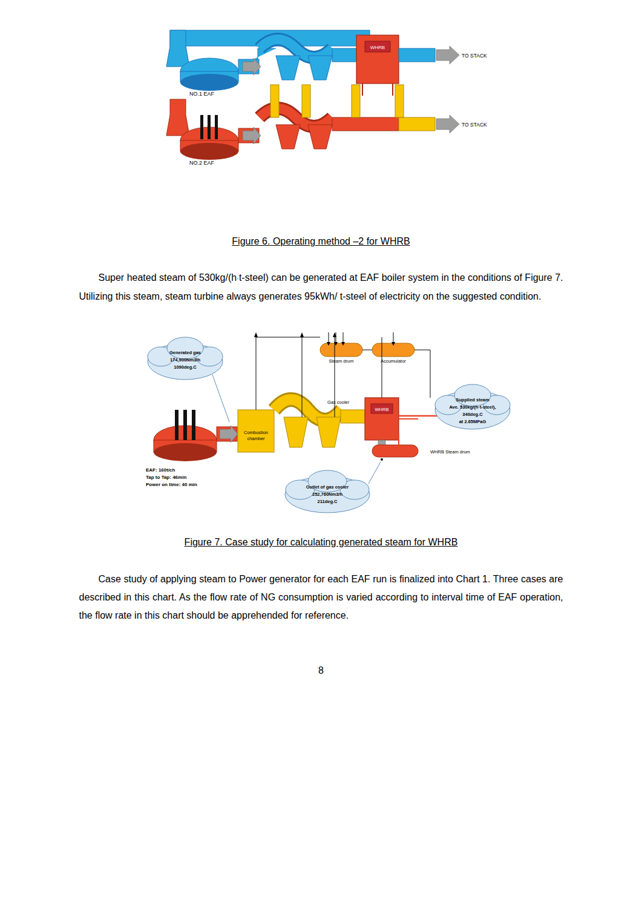WHRB TO STACK TO STACK NO.1 EAF NO.2 EAF
Figure 6. Operating method –2 for WHRB
Super heated steam of 530kg/(h·t-steel) can be generated at EAF boiler system in the conditions of Figure 7. Utilizing this steam, steam turbine always generates 95kWh/ t-steel of electricity on the suggested condition.
Combustion chamber Gas cooler WHRB Steam drum Accumulator WHRB Steam drum Generated gas 174,900Nm3/h 1090deg.C Supplied steam Ave. 530kg/(h·t-steel), 340deg.C at 2.65MPaG Outlet of gas cooler 252,760Nm3/h 211deg.C EAF: 160t/ch Tap to Tap: 46min Power on time: 40 min
Figure 7. Case study for calculating generated steam for WHRB
Case study of applying steam to Power generator for each EAF run is finalized into Chart 1. Three cases are described in this chart. As the flow rate of NG consumption is varied according to interval time of EAF operation, the flow rate in this chart should be apprehended for reference.
8